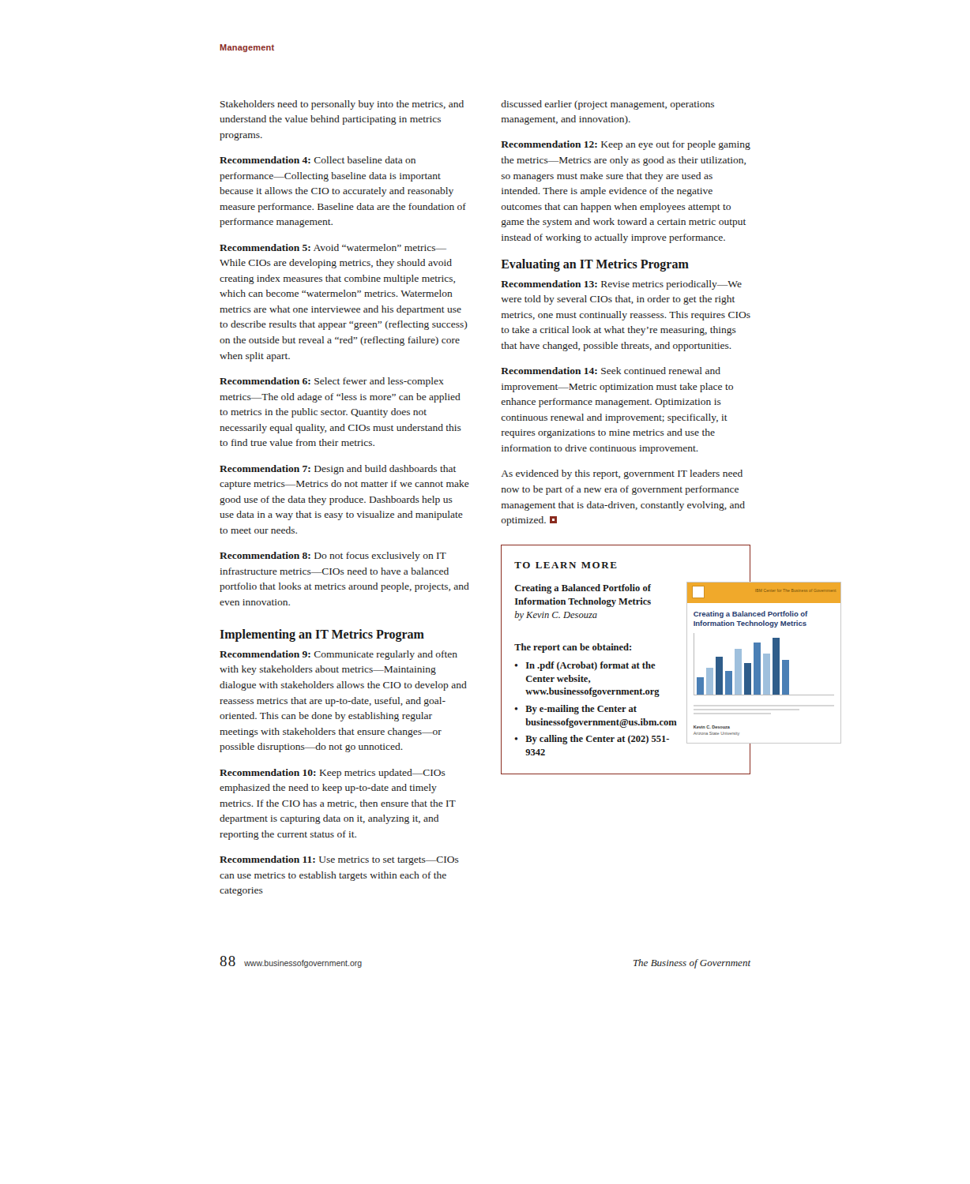Management
Stakeholders need to personally buy into the metrics, and understand the value behind participating in metrics programs.
Recommendation 4: Collect baseline data on performance—Collecting baseline data is important because it allows the CIO to accurately and reasonably measure performance. Baseline data are the foundation of performance management.
Recommendation 5: Avoid “watermelon” metrics—While CIOs are developing metrics, they should avoid creating index measures that combine multiple metrics, which can become “watermelon” metrics. Watermelon metrics are what one interviewee and his department use to describe results that appear “green” (reflecting success) on the outside but reveal a “red” (reflecting failure) core when split apart.
Recommendation 6: Select fewer and less-complex metrics—The old adage of “less is more” can be applied to metrics in the public sector. Quantity does not necessarily equal quality, and CIOs must understand this to find true value from their metrics.
Recommendation 7: Design and build dashboards that capture metrics—Metrics do not matter if we cannot make good use of the data they produce. Dashboards help us use data in a way that is easy to visualize and manipulate to meet our needs.
Recommendation 8: Do not focus exclusively on IT infrastructure metrics—CIOs need to have a balanced portfolio that looks at metrics around people, projects, and even innovation.
Implementing an IT Metrics Program
Recommendation 9: Communicate regularly and often with key stakeholders about metrics—Maintaining dialogue with stakeholders allows the CIO to develop and reassess metrics that are up-to-date, useful, and goal-oriented. This can be done by establishing regular meetings with stakeholders that ensure changes—or possible disruptions—do not go unnoticed.
Recommendation 10: Keep metrics updated—CIOs emphasized the need to keep up-to-date and timely metrics. If the CIO has a metric, then ensure that the IT department is capturing data on it, analyzing it, and reporting the current status of it.
Recommendation 11: Use metrics to set targets—CIOs can use metrics to establish targets within each of the categories
discussed earlier (project management, operations management, and innovation).
Recommendation 12: Keep an eye out for people gaming the metrics—Metrics are only as good as their utilization, so managers must make sure that they are used as intended. There is ample evidence of the negative outcomes that can happen when employees attempt to game the system and work toward a certain metric output instead of working to actually improve performance.
Evaluating an IT Metrics Program
Recommendation 13: Revise metrics periodically—We were told by several CIOs that, in order to get the right metrics, one must continually reassess. This requires CIOs to take a critical look at what they’re measuring, things that have changed, possible threats, and opportunities.
Recommendation 14: Seek continued renewal and improvement—Metric optimization must take place to enhance performance management. Optimization is continuous renewal and improvement; specifically, it requires organizations to mine metrics and use the information to drive continuous improvement.
As evidenced by this report, government IT leaders need now to be part of a new era of government performance management that is data-driven, constantly evolving, and optimized.
TO LEARN MORE
Creating a Balanced Portfolio of Information Technology Metrics
by Kevin C. Desouza
The report can be obtained:
In .pdf (Acrobat) format at the Center website, www.businessofgovernment.org
By e-mailing the Center at businessofgovernment@us.ibm.com
By calling the Center at (202) 551-9342
IBM Center for The Business of Government
Creating a Balanced Portfolio of Information Technology Metrics
Kevin C. Desouza
Arizona State University
88 www.businessofgovernment.org
The Business of Government